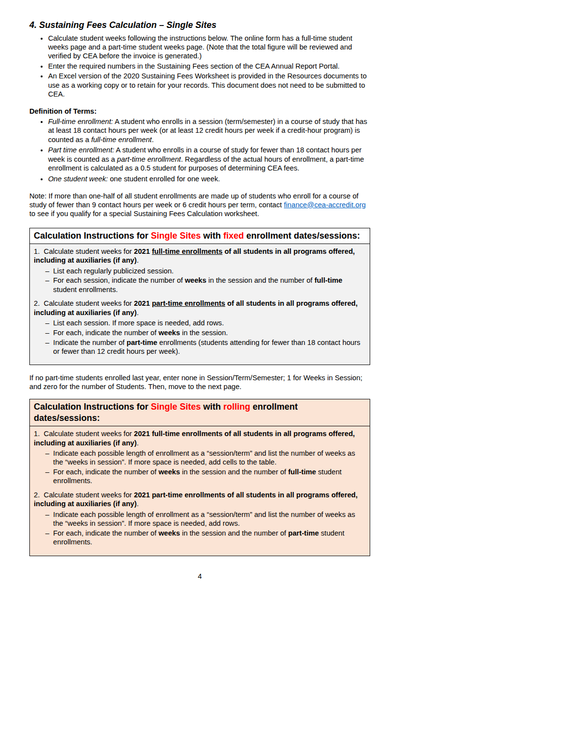4. Sustaining Fees Calculation – Single Sites
Calculate student weeks following the instructions below. The online form has a full-time student weeks page and a part-time student weeks page. (Note that the total figure will be reviewed and verified by CEA before the invoice is generated.)
Enter the required numbers in the Sustaining Fees section of the CEA Annual Report Portal.
An Excel version of the 2020 Sustaining Fees Worksheet is provided in the Resources documents to use as a working copy or to retain for your records. This document does not need to be submitted to CEA.
Definition of Terms:
Full-time enrollment: A student who enrolls in a session (term/semester) in a course of study that has at least 18 contact hours per week (or at least 12 credit hours per week if a credit-hour program) is counted as a full-time enrollment.
Part time enrollment: A student who enrolls in a course of study for fewer than 18 contact hours per week is counted as a part-time enrollment. Regardless of the actual hours of enrollment, a part-time enrollment is calculated as a 0.5 student for purposes of determining CEA fees.
One student week: one student enrolled for one week.
Note: If more than one-half of all student enrollments are made up of students who enroll for a course of study of fewer than 9 contact hours per week or 6 credit hours per term, contact finance@cea-accredit.org to see if you qualify for a special Sustaining Fees Calculation worksheet.
Calculation Instructions for Single Sites with fixed enrollment dates/sessions:
1. Calculate student weeks for 2021 full-time enrollments of all students in all programs offered, including at auxiliaries (if any).
List each regularly publicized session.
For each session, indicate the number of weeks in the session and the number of full-time student enrollments.
2. Calculate student weeks for 2021 part-time enrollments of all students in all programs offered, including at auxiliaries (if any).
List each session. If more space is needed, add rows.
For each, indicate the number of weeks in the session.
Indicate the number of part-time enrollments (students attending for fewer than 18 contact hours or fewer than 12 credit hours per week).
If no part-time students enrolled last year, enter none in Session/Term/Semester; 1 for Weeks in Session; and zero for the number of Students. Then, move to the next page.
Calculation Instructions for Single Sites with rolling enrollment dates/sessions:
1. Calculate student weeks for 2021 full-time enrollments of all students in all programs offered, including at auxiliaries (if any).
Indicate each possible length of enrollment as a “session/term” and list the number of weeks as the “weeks in session”. If more space is needed, add cells to the table.
For each, indicate the number of weeks in the session and the number of full-time student enrollments.
2. Calculate student weeks for 2021 part-time enrollments of all students in all programs offered, including at auxiliaries (if any).
Indicate each possible length of enrollment as a “session/term” and list the number of weeks as the “weeks in session”. If more space is needed, add rows.
For each, indicate the number of weeks in the session and the number of part-time student enrollments.
4